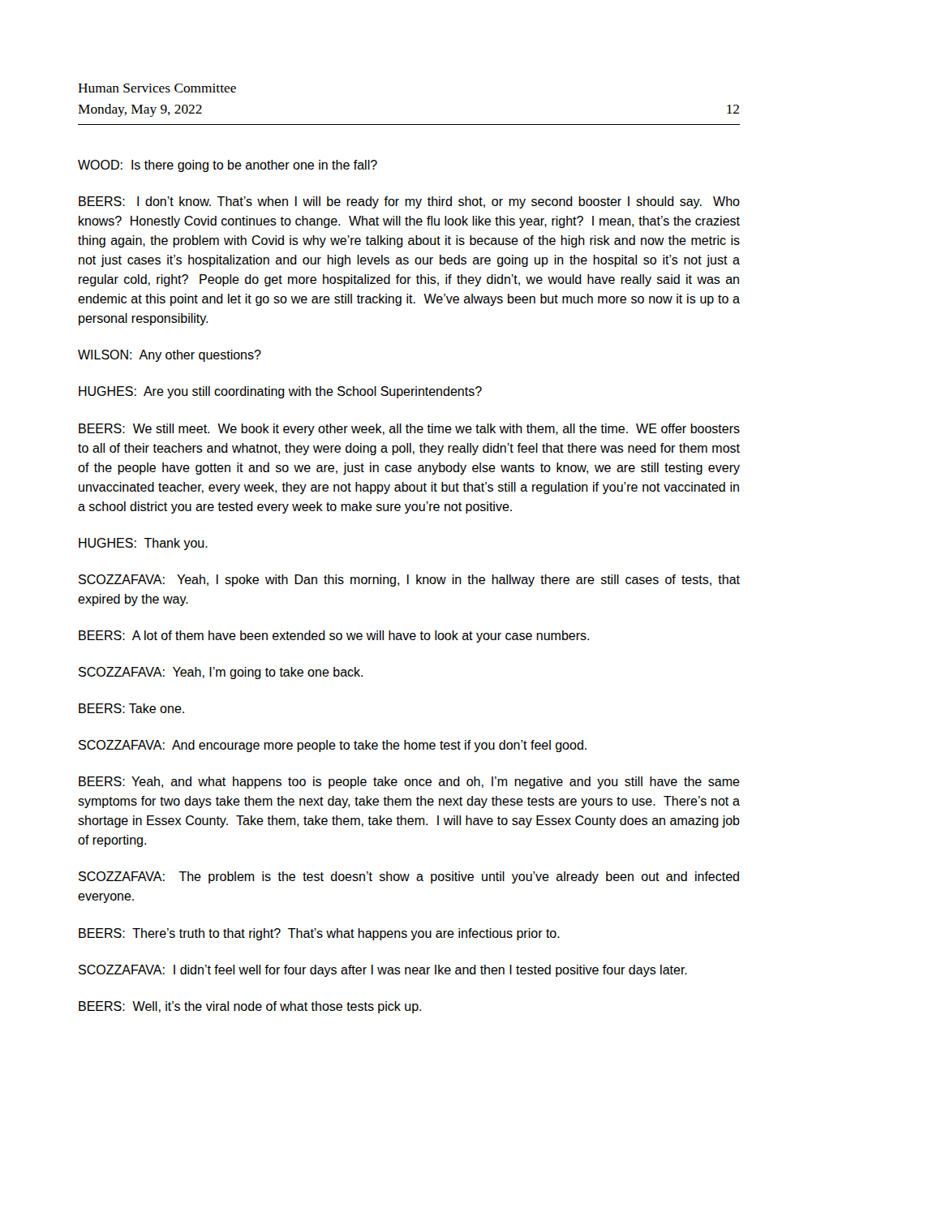Human Services Committee
Monday, May 9, 2022
12
WOOD: Is there going to be another one in the fall?
BEERS: I don’t know. That’s when I will be ready for my third shot, or my second booster I should say. Who knows? Honestly Covid continues to change. What will the flu look like this year, right? I mean, that’s the craziest thing again, the problem with Covid is why we’re talking about it is because of the high risk and now the metric is not just cases it’s hospitalization and our high levels as our beds are going up in the hospital so it’s not just a regular cold, right? People do get more hospitalized for this, if they didn’t, we would have really said it was an endemic at this point and let it go so we are still tracking it. We’ve always been but much more so now it is up to a personal responsibility.
WILSON: Any other questions?
HUGHES: Are you still coordinating with the School Superintendents?
BEERS: We still meet. We book it every other week, all the time we talk with them, all the time. WE offer boosters to all of their teachers and whatnot, they were doing a poll, they really didn’t feel that there was need for them most of the people have gotten it and so we are, just in case anybody else wants to know, we are still testing every unvaccinated teacher, every week, they are not happy about it but that’s still a regulation if you’re not vaccinated in a school district you are tested every week to make sure you’re not positive.
HUGHES: Thank you.
SCOZZAFAVA: Yeah, I spoke with Dan this morning, I know in the hallway there are still cases of tests, that expired by the way.
BEERS: A lot of them have been extended so we will have to look at your case numbers.
SCOZZAFAVA: Yeah, I’m going to take one back.
BEERS: Take one.
SCOZZAFAVA: And encourage more people to take the home test if you don’t feel good.
BEERS: Yeah, and what happens too is people take once and oh, I’m negative and you still have the same symptoms for two days take them the next day, take them the next day these tests are yours to use. There’s not a shortage in Essex County. Take them, take them, take them. I will have to say Essex County does an amazing job of reporting.
SCOZZAFAVA: The problem is the test doesn’t show a positive until you’ve already been out and infected everyone.
BEERS: There’s truth to that right? That’s what happens you are infectious prior to.
SCOZZAFAVA: I didn’t feel well for four days after I was near Ike and then I tested positive four days later.
BEERS: Well, it’s the viral node of what those tests pick up.